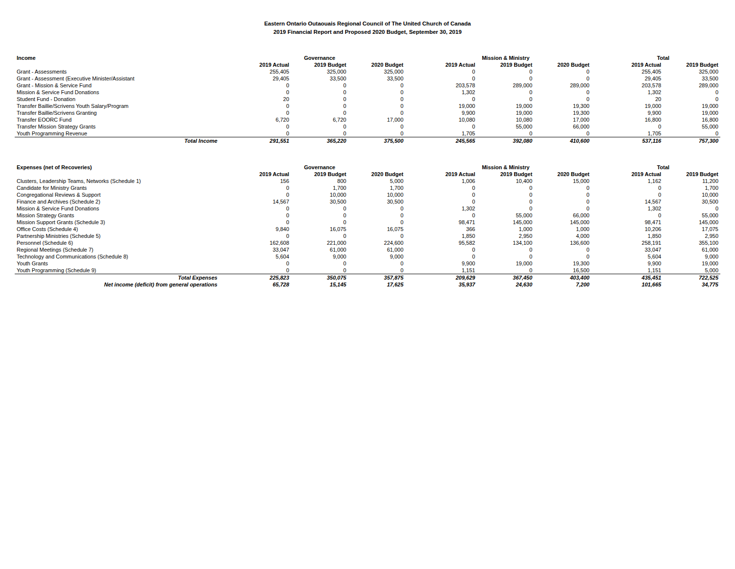Eastern Ontario Outaouais Regional Council of The United Church of Canada
2019 Financial Report and Proposed 2020 Budget, September 30, 2019
| Income | | Governance | | Mission & Ministry | | Total |
| | | 2019 Actual | 2019 Budget | 2020 Budget | | 2019 Actual | 2019 Budget | 2020 Budget | | 2019 Actual | 2019 Budget |
| Grant - Assessments | | 255,405 | 325,000 | 325,000 | | 0 | 0 | 0 | | 255,405 | 325,000 |
| Grant - Assessment (Executive Minister/Assistant | | 29,405 | 33,500 | 33,500 | | 0 | 0 | 0 | | 29,405 | 33,500 |
| Grant - Mission & Service Fund | | 0 | 0 | 0 | | 203,578 | 289,000 | 289,000 | | 203,578 | 289,000 |
| Mission & Service Fund Donations | | 0 | 0 | 0 | | 1,302 | 0 | 0 | | 1,302 | 0 |
| Student Fund - Donation | | 20 | 0 | 0 | | 0 | 0 | 0 | | 20 | 0 |
| Transfer Baillie/Scrivens Youth Salary/Program | | 0 | 0 | 0 | | 19,000 | 19,000 | 19,300 | | 19,000 | 19,000 |
| Transfer Baillie/Scrivens Granting | | 0 | 0 | 0 | | 9,900 | 19,000 | 19,300 | | 9,900 | 19,000 |
| Transfer EOORC Fund | | 6,720 | 6,720 | 17,000 | | 10,080 | 10,080 | 17,000 | | 16,800 | 16,800 |
| Transfer Mission Strategy Grants | | 0 | 0 | 0 | | 0 | 55,000 | 66,000 | | 0 | 55,000 |
| Youth Programming Revenue | | 0 | 0 | 0 | | 1,705 | 0 | 0 | | 1,705 | 0 |
| Total Income | | 291,551 | 365,220 | 375,500 | | 245,565 | 392,080 | 410,600 | | 537,116 | 757,300 |
| Expenses (net of Recoveries) | | Governance | | Mission & Ministry | | Total |
| | | 2019 Actual | 2019 Budget | 2020 Budget | | 2019 Actual | 2019 Budget | 2020 Budget | | 2019 Actual | 2019 Budget |
| Clusters, Leadership Teams, Networks (Schedule 1) | | 156 | 800 | 5,000 | | 1,006 | 10,400 | 15,000 | | 1,162 | 11,200 |
| Candidate for Ministry Grants | | 0 | 1,700 | 1,700 | | 0 | 0 | 0 | | 0 | 1,700 |
| Congregational Reviews & Support | | 0 | 10,000 | 10,000 | | 0 | 0 | 0 | | 0 | 10,000 |
| Finance and Archives (Schedule 2) | | 14,567 | 30,500 | 30,500 | | 0 | 0 | 0 | | 14,567 | 30,500 |
| Mission & Service Fund Donations | | 0 | 0 | 0 | | 1,302 | 0 | 0 | | 1,302 | 0 |
| Mission Strategy Grants | | 0 | 0 | 0 | | 0 | 55,000 | 66,000 | | 0 | 55,000 |
| Mission Support Grants (Schedule 3) | | 0 | 0 | 0 | | 98,471 | 145,000 | 145,000 | | 98,471 | 145,000 |
| Office Costs (Schedule 4) | | 9,840 | 16,075 | 16,075 | | 366 | 1,000 | 1,000 | | 10,206 | 17,075 |
| Partnership Ministries (Schedule 5) | | 0 | 0 | 0 | | 1,850 | 2,950 | 4,000 | | 1,850 | 2,950 |
| Personnel (Schedule 6) | | 162,608 | 221,000 | 224,600 | | 95,582 | 134,100 | 136,600 | | 258,191 | 355,100 |
| Regional Meetings (Schedule 7) | | 33,047 | 61,000 | 61,000 | | 0 | 0 | 0 | | 33,047 | 61,000 |
| Technology and Communications (Schedule 8) | | 5,604 | 9,000 | 9,000 | | 0 | 0 | 0 | | 5,604 | 9,000 |
| Youth Grants | | 0 | 0 | 0 | | 9,900 | 19,000 | 19,300 | | 9,900 | 19,000 |
| Youth Programming (Schedule 9) | | 0 | 0 | 0 | | 1,151 | 0 | 16,500 | | 1,151 | 5,000 |
| Total Expenses | | 225,823 | 350,075 | 357,875 | | 209,629 | 367,450 | 403,400 | | 435,451 | 722,525 |
| Net income (deficit) from general operations | | 65,728 | 15,145 | 17,625 | | 35,937 | 24,630 | 7,200 | | 101,665 | 34,775 |